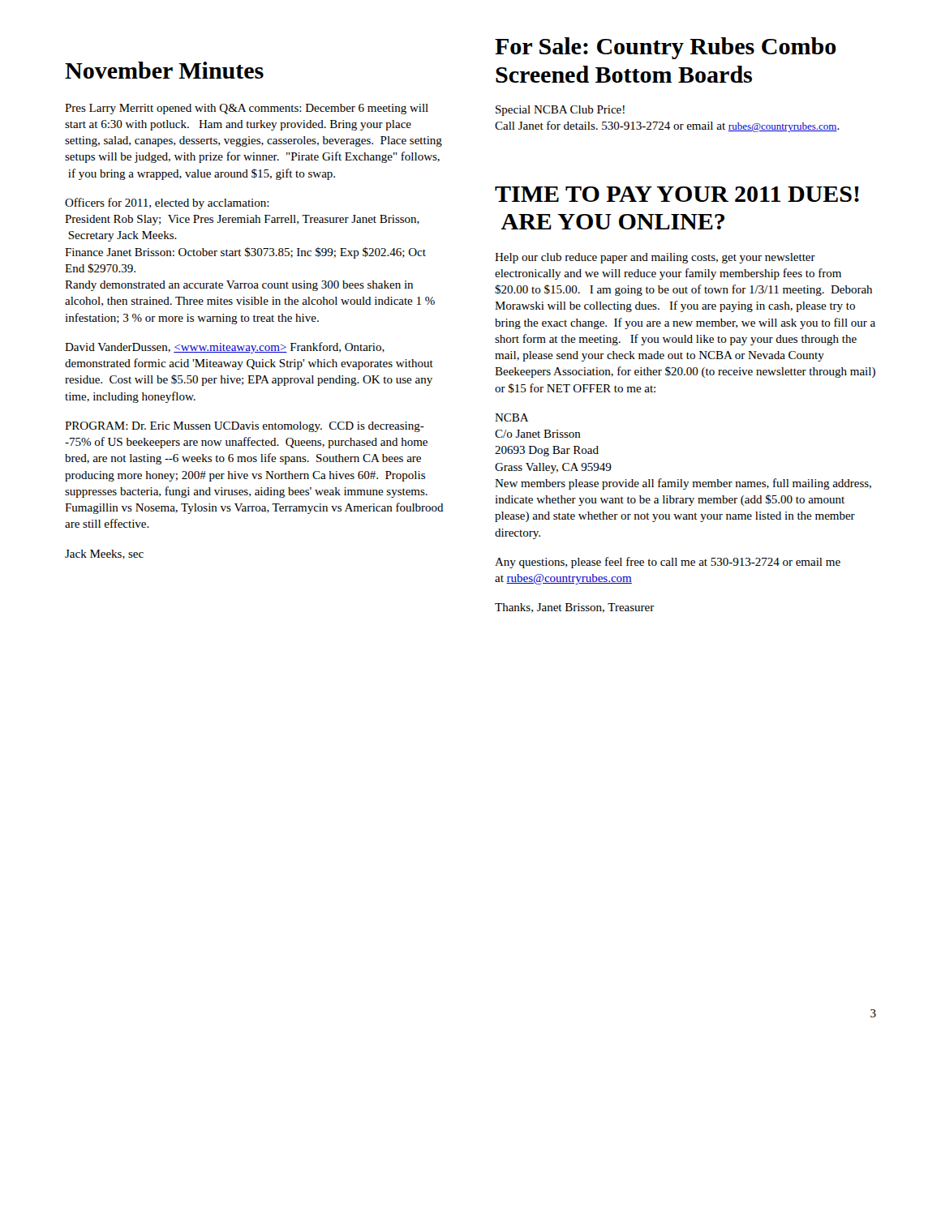November Minutes
Pres Larry Merritt opened with Q&A comments: December 6 meeting will start at 6:30 with potluck. Ham and turkey provided. Bring your place setting, salad, canapes, desserts, veggies, casseroles, beverages. Place setting setups will be judged, with prize for winner. "Pirate Gift Exchange" follows, if you bring a wrapped, value around $15, gift to swap.
Officers for 2011, elected by acclamation:
President Rob Slay; Vice Pres Jeremiah Farrell, Treasurer Janet Brisson, Secretary Jack Meeks.
Finance Janet Brisson: October start $3073.85; Inc $99; Exp $202.46; Oct End $2970.39.
Randy demonstrated an accurate Varroa count using 300 bees shaken in alcohol, then strained. Three mites visible in the alcohol would indicate 1 % infestation; 3 % or more is warning to treat the hive.
David VanderDussen, <www.miteaway.com> Frankford, Ontario, demonstrated formic acid 'Miteaway Quick Strip' which evaporates without residue. Cost will be $5.50 per hive; EPA approval pending. OK to use any time, including honeyflow.
PROGRAM: Dr. Eric Mussen UCDavis entomology. CCD is decreasing--75% of US beekeepers are now unaffected. Queens, purchased and home bred, are not lasting --6 weeks to 6 mos life spans. Southern CA bees are producing more honey; 200# per hive vs Northern Ca hives 60#. Propolis suppresses bacteria, fungi and viruses, aiding bees' weak immune systems. Fumagillin vs Nosema, Tylosin vs Varroa, Terramycin vs American foulbrood are still effective.
Jack Meeks, sec
For Sale: Country Rubes Combo Screened Bottom Boards
Special NCBA Club Price!
Call Janet for details. 530-913-2724 or email at rubes@countryrubes.com.
TIME TO PAY YOUR 2011 DUES! ARE YOU ONLINE?
Help our club reduce paper and mailing costs, get your newsletter electronically and we will reduce your family membership fees to from $20.00 to $15.00. I am going to be out of town for 1/3/11 meeting. Deborah Morawski will be collecting dues. If you are paying in cash, please try to bring the exact change. If you are a new member, we will ask you to fill our a short form at the meeting. If you would like to pay your dues through the mail, please send your check made out to NCBA or Nevada County Beekeepers Association, for either $20.00 (to receive newsletter through mail) or $15 for NET OFFER to me at:
NCBA
C/o Janet Brisson
20693 Dog Bar Road
Grass Valley, CA 95949
New members please provide all family member names, full mailing address, indicate whether you want to be a library member (add $5.00 to amount please) and state whether or not you want your name listed in the member directory.
Any questions, please feel free to call me at 530-913-2724 or email me
at rubes@countryrubes.com
Thanks, Janet Brisson, Treasurer
3